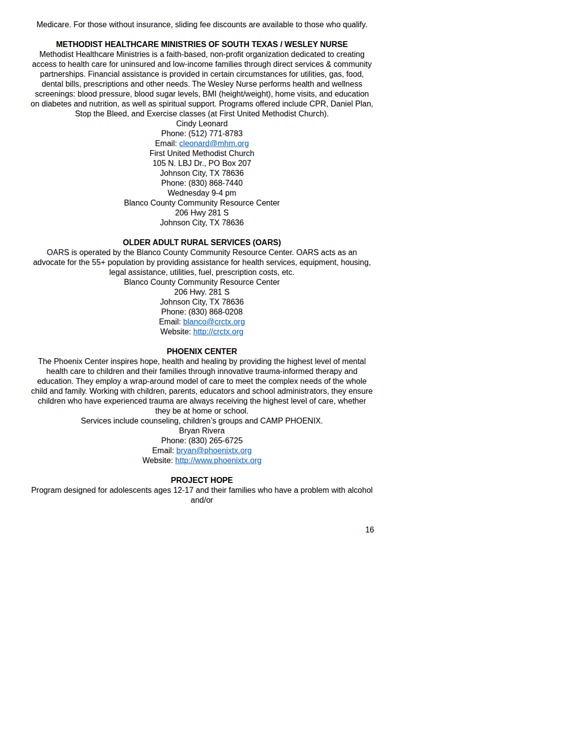Medicare. For those without insurance, sliding fee discounts are available to those who qualify.
Methodist Healthcare Ministries of South Texas / Wesley Nurse
Methodist Healthcare Ministries is a faith-based, non-profit organization dedicated to creating access to health care for uninsured and low-income families through direct services & community partnerships. Financial assistance is provided in certain circumstances for utilities, gas, food, dental bills, prescriptions and other needs. The Wesley Nurse performs health and wellness screenings: blood pressure, blood sugar levels, BMI (height/weight), home visits, and education on diabetes and nutrition, as well as spiritual support. Programs offered include CPR, Daniel Plan, Stop the Bleed, and Exercise classes (at First United Methodist Church).
Cindy Leonard
Phone: (512) 771-8783
Email: cleonard@mhm.org
First United Methodist Church
105 N. LBJ Dr., PO Box 207
Johnson City, TX 78636
Phone: (830) 868-7440
Wednesday 9-4 pm
Blanco County Community Resource Center
206 Hwy 281 S
Johnson City, TX 78636
Older Adult Rural Services (OARS)
OARS is operated by the Blanco County Community Resource Center. OARS acts as an advocate for the 55+ population by providing assistance for health services, equipment, housing, legal assistance, utilities, fuel, prescription costs, etc.
Blanco County Community Resource Center
206 Hwy. 281 S
Johnson City, TX 78636
Phone: (830) 868-0208
Email: blanco@crctx.org
Website: http://crctx.org
Phoenix Center
The Phoenix Center inspires hope, health and healing by providing the highest level of mental health care to children and their families through innovative trauma-informed therapy and education. They employ a wrap-around model of care to meet the complex needs of the whole child and family. Working with children, parents, educators and school administrators, they ensure children who have experienced trauma are always receiving the highest level of care, whether they be at home or school.
Services include counseling, children’s groups and CAMP PHOENIX.
Bryan Rivera
Phone: (830) 265-6725
Email: bryan@phoenixtx.org
Website: http://www.phoenixtx.org
Project Hope
Program designed for adolescents ages 12-17 and their families who have a problem with alcohol and/or
16